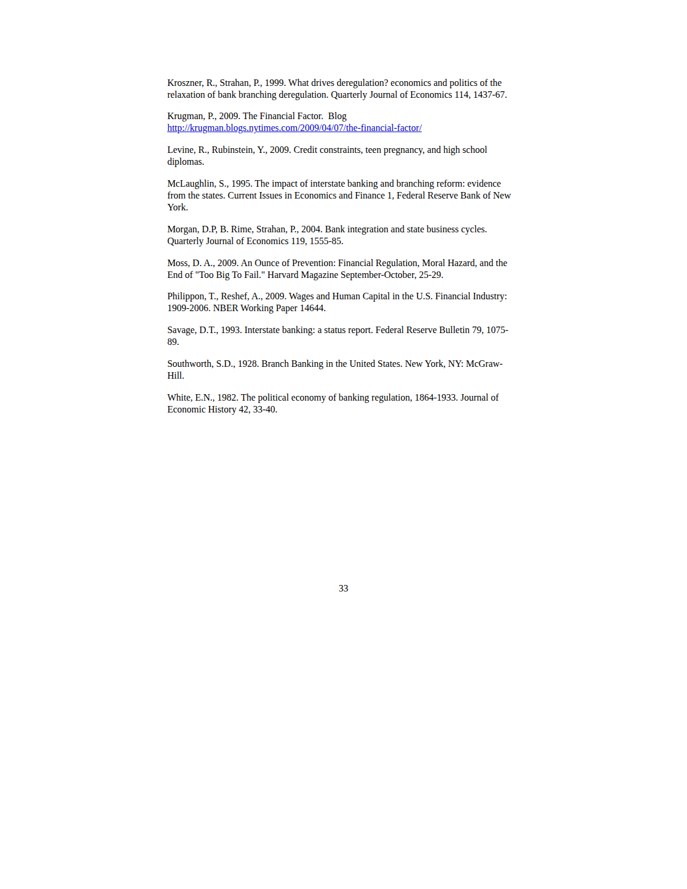Kroszner, R., Strahan, P., 1999. What drives deregulation? economics and politics of the relaxation of bank branching deregulation. Quarterly Journal of Economics 114, 1437-67.
Krugman, P., 2009. The Financial Factor. Blog
http://krugman.blogs.nytimes.com/2009/04/07/the-financial-factor/
Levine, R., Rubinstein, Y., 2009. Credit constraints, teen pregnancy, and high school diplomas.
McLaughlin, S., 1995. The impact of interstate banking and branching reform: evidence from the states. Current Issues in Economics and Finance 1, Federal Reserve Bank of New York.
Morgan, D.P, B. Rime, Strahan, P., 2004. Bank integration and state business cycles. Quarterly Journal of Economics 119, 1555-85.
Moss, D. A., 2009. An Ounce of Prevention: Financial Regulation, Moral Hazard, and the End of "Too Big To Fail." Harvard Magazine September-October, 25-29.
Philippon, T., Reshef, A., 2009. Wages and Human Capital in the U.S. Financial Industry: 1909-2006. NBER Working Paper 14644.
Savage, D.T., 1993. Interstate banking: a status report. Federal Reserve Bulletin 79, 1075-89.
Southworth, S.D., 1928. Branch Banking in the United States. New York, NY: McGraw-Hill.
White, E.N., 1982. The political economy of banking regulation, 1864-1933. Journal of Economic History 42, 33-40.
33